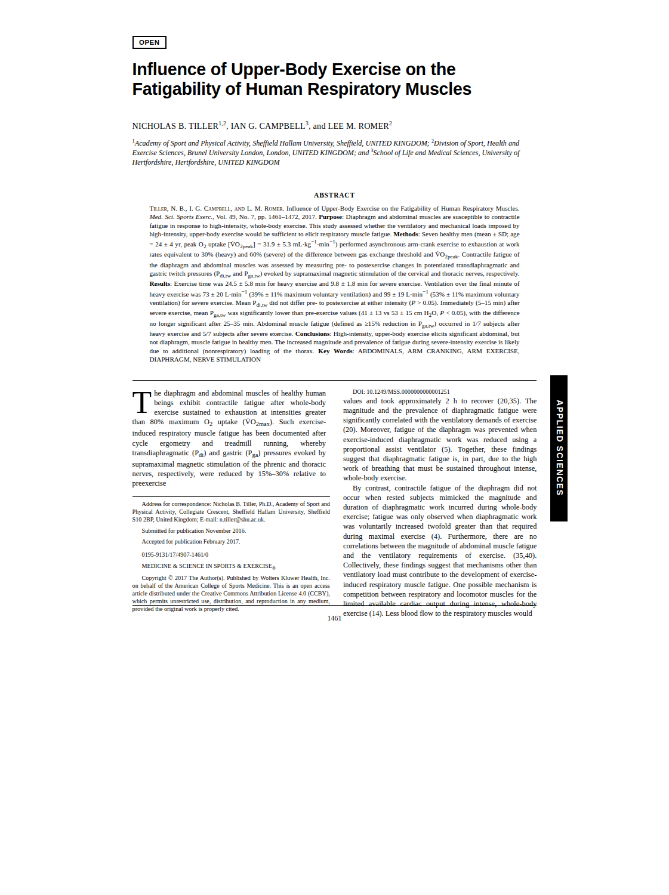OPEN
Influence of Upper-Body Exercise on the
Fatigability of Human Respiratory Muscles
NICHOLAS B. TILLER1,2, IAN G. CAMPBELL3, and LEE M. ROMER2
1Academy of Sport and Physical Activity, Sheffield Hallam University, Sheffield, UNITED KINGDOM; 2Division of Sport, Health and Exercise Sciences, Brunel University London, London, UNITED KINGDOM; and 3School of Life and Medical Sciences, University of Hertfordshire, Hertfordshire, UNITED KINGDOM
ABSTRACT
Tiller, N. B., I. G. Campbell, and L. M. Romer. Influence of Upper-Body Exercise on the Fatigability of Human Respiratory Muscles. Med. Sci. Sports Exerc., Vol. 49, No. 7, pp. 1461–1472, 2017. Purpose: Diaphragm and abdominal muscles are susceptible to contractile fatigue in response to high-intensity, whole-body exercise. This study assessed whether the ventilatory and mechanical loads imposed by high-intensity, upper-body exercise would be sufficient to elicit respiratory muscle fatigue. Methods: Seven healthy men (mean ± SD; age = 24 ± 4 yr, peak O2 uptake [V̇O2peak] = 31.9 ± 5.3 mL·kg−1·min−1) performed asynchronous arm-crank exercise to exhaustion at work rates equivalent to 30% (heavy) and 60% (severe) of the difference between gas exchange threshold and V̇O2peak. Contractile fatigue of the diaphragm and abdominal muscles was assessed by measuring pre- to postexercise changes in potentiated transdiaphragmatic and gastric twitch pressures (Pdi,tw and Pga,tw) evoked by supramaximal magnetic stimulation of the cervical and thoracic nerves, respectively. Results: Exercise time was 24.5 ± 5.8 min for heavy exercise and 9.8 ± 1.8 min for severe exercise. Ventilation over the final minute of heavy exercise was 73 ± 20 L·min−1 (39% ± 11% maximum voluntary ventilation) and 99 ± 19 L·min−1 (53% ± 11% maximum voluntary ventilation) for severe exercise. Mean Pdi,tw did not differ pre- to postexercise at either intensity (P > 0.05). Immediately (5–15 min) after severe exercise, mean Pga,tw was significantly lower than pre-exercise values (41 ± 13 vs 53 ± 15 cm H2O, P < 0.05), with the difference no longer significant after 25–35 min. Abdominal muscle fatigue (defined as ≥15% reduction in Pga,tw) occurred in 1/7 subjects after heavy exercise and 5/7 subjects after severe exercise. Conclusions: High-intensity, upper-body exercise elicits significant abdominal, but not diaphragm, muscle fatigue in healthy men. The increased magnitude and prevalence of fatigue during severe-intensity exercise is likely due to additional (nonrespiratory) loading of the thorax. Key Words: ABDOMINALS, ARM CRANKING, ARM EXERCISE, DIAPHRAGM, NERVE STIMULATION
The diaphragm and abdominal muscles of healthy human beings exhibit contractile fatigue after whole-body exercise sustained to exhaustion at intensities greater than 80% maximum O2 uptake (V̇O2max). Such exercise-induced respiratory muscle fatigue has been documented after cycle ergometry and treadmill running, whereby transdiaphragmatic (Pdi) and gastric (Pga) pressures evoked by supramaximal magnetic stimulation of the phrenic and thoracic nerves, respectively, were reduced by 15%–30% relative to preexercise
Address for correspondence: Nicholas B. Tiller, Ph.D., Academy of Sport and Physical Activity, Collegiate Crescent, Sheffield Hallam University, Sheffield S10 2BP, United Kingdom; E-mail: n.tiller@shu.ac.uk.
Submitted for publication November 2016.
Accepted for publication February 2017.
0195-9131/17/4907-1461/0
MEDICINE & SCIENCE IN SPORTS & EXERCISE®
Copyright © 2017 The Author(s). Published by Wolters Kluwer Health, Inc. on behalf of the American College of Sports Medicine. This is an open access article distributed under the Creative Commons Attribution License 4.0 (CCBY), which permits unrestricted use, distribution, and reproduction in any medium, provided the original work is properly cited.
DOI: 10.1249/MSS.0000000000001251
values and took approximately 2 h to recover (20,35). The magnitude and the prevalence of diaphragmatic fatigue were significantly correlated with the ventilatory demands of exercise (20). Moreover, fatigue of the diaphragm was prevented when exercise-induced diaphragmatic work was reduced using a proportional assist ventilator (5). Together, these findings suggest that diaphragmatic fatigue is, in part, due to the high work of breathing that must be sustained throughout intense, whole-body exercise.
By contrast, contractile fatigue of the diaphragm did not occur when rested subjects mimicked the magnitude and duration of diaphragmatic work incurred during whole-body exercise; fatigue was only observed when diaphragmatic work was voluntarily increased twofold greater than that required during maximal exercise (4). Furthermore, there are no correlations between the magnitude of abdominal muscle fatigue and the ventilatory requirements of exercise. (35,40). Collectively, these findings suggest that mechanisms other than ventilatory load must contribute to the development of exercise-induced respiratory muscle fatigue. One possible mechanism is competition between respiratory and locomotor muscles for the limited available cardiac output during intense, whole-body exercise (14). Less blood flow to the respiratory muscles would
APPLIED SCIENCES
1461